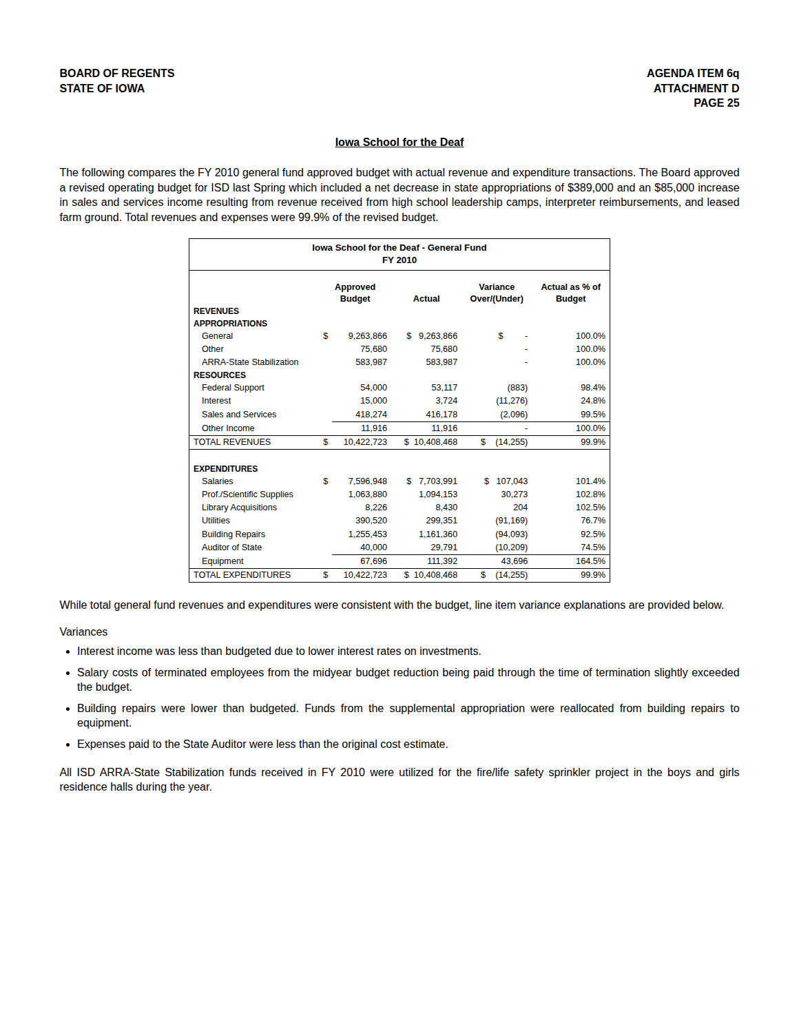| BOARD OF REGENTS | AGENDA ITEM 6q |
| STATE OF IOWA | ATTACHMENT D |
| | PAGE 25 |
Iowa School for the Deaf
The following compares the FY 2010 general fund approved budget with actual revenue and expenditure transactions. The Board approved a revised operating budget for ISD last Spring which included a net decrease in state appropriations of $389,000 and an $85,000 increase in sales and services income resulting from revenue received from high school leadership camps, interpreter reimbursements, and leased farm ground. Total revenues and expenses were 99.9% of the revised budget.
Iowa School for the Deaf - General Fund FY 2010
| | Approved | | Variance | Actual as % of |
| --- | --- | --- | --- | --- |
| | Budget | Actual | Over/(Under) | Budget |
| REVENUES |
| APPROPRIATIONS |
| General | $ | 9,263,866 | $ 9,263,866 | $ - | 100.0% |
| Other | | 75,680 | 75,680 | - | 100.0% |
| ARRA-State Stabilization | | 583,987 | 583,987 | - | 100.0% |
| RESOURCES |
| Federal Support | | 54,000 | 53,117 | (883) | 98.4% |
| Interest | | 15,000 | 3,724 | (11,276) | 24.8% |
| Sales and Services | | 418,274 | 416,178 | (2,096) | 99.5% |
| Other Income | | 11,916 | 11,916 | - | 100.0% |
| TOTAL REVENUES | $ | 10,422,723 | $ 10,408,468 | $ (14,255) | 99.9% |
| EXPENDITURES |
| Salaries | $ | 7,596,948 | $ 7,703,991 | $ 107,043 | 101.4% |
| Prof./Scientific Supplies | | 1,063,880 | 1,094,153 | 30,273 | 102.8% |
| Library Acquisitions | | 8,226 | 8,430 | 204 | 102.5% |
| Utilities | | 390,520 | 299,351 | (91,169) | 76.7% |
| Building Repairs | | 1,255,453 | 1,161,360 | (94,093) | 92.5% |
| Auditor of State | | 40,000 | 29,791 | (10,209) | 74.5% |
| Equipment | | 67,696 | 111,392 | 43,696 | 164.5% |
| TOTAL EXPENDITURES | $ | 10,422,723 | $ 10,408,468 | $ (14,255) | 99.9% |
While total general fund revenues and expenditures were consistent with the budget, line item variance explanations are provided below.
Variances
Interest income was less than budgeted due to lower interest rates on investments.
Salary costs of terminated employees from the midyear budget reduction being paid through the time of termination slightly exceeded the budget.
Building repairs were lower than budgeted. Funds from the supplemental appropriation were reallocated from building repairs to equipment.
Expenses paid to the State Auditor were less than the original cost estimate.
All ISD ARRA-State Stabilization funds received in FY 2010 were utilized for the fire/life safety sprinkler project in the boys and girls residence halls during the year.